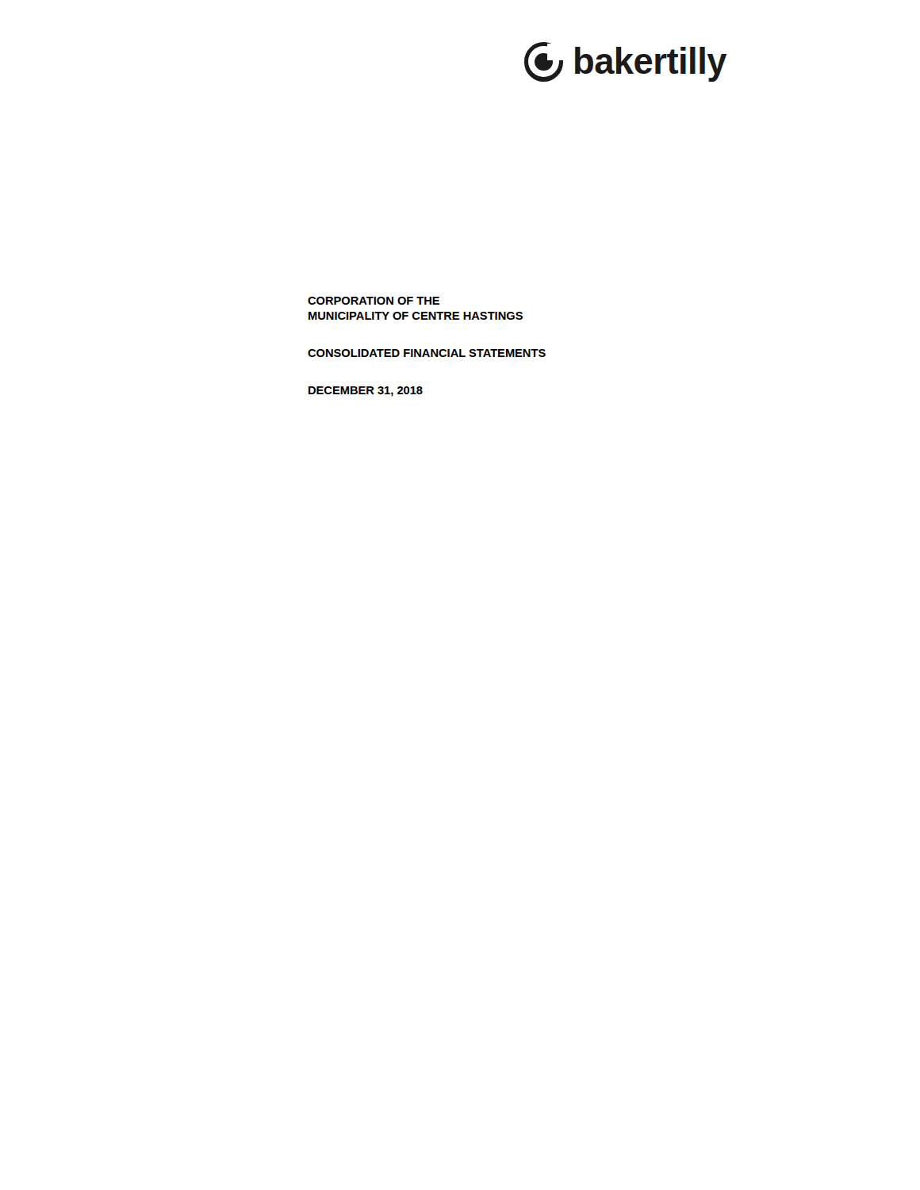bakertilly
CORPORATION OF THE
MUNICIPALITY OF CENTRE HASTINGS
CONSOLIDATED FINANCIAL STATEMENTS
DECEMBER 31, 2018